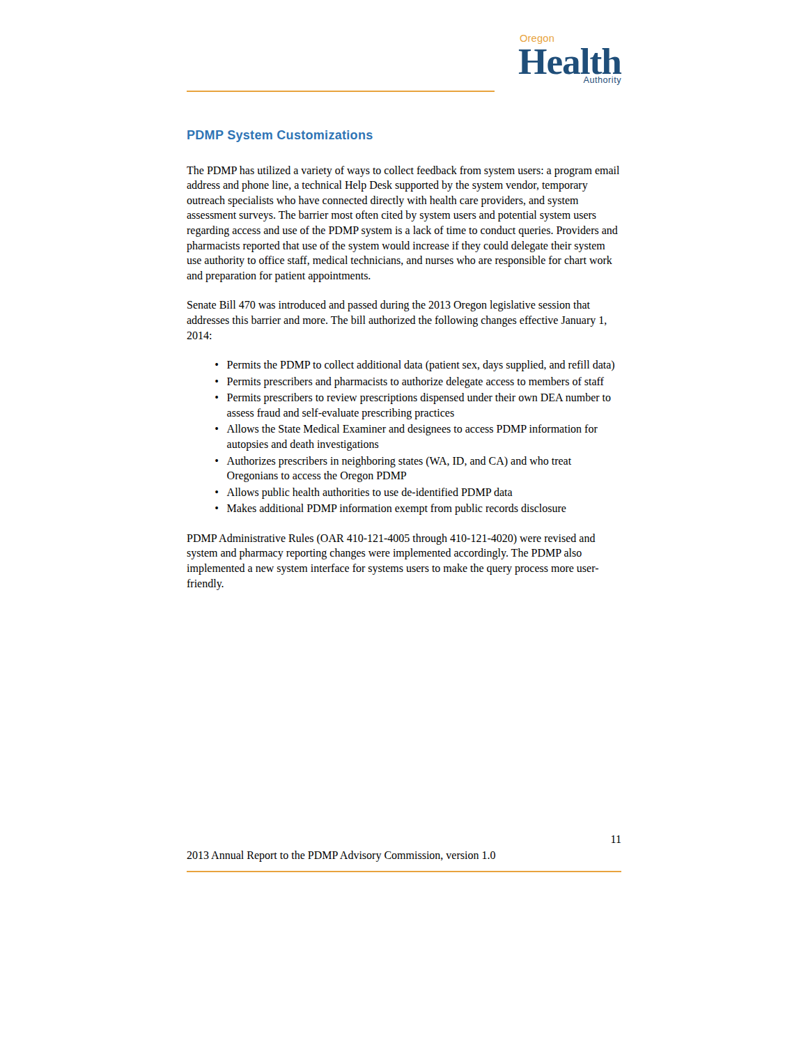Oregon
Health
Authority
PDMP System Customizations
The PDMP has utilized a variety of ways to collect feedback from system users: a program email address and phone line, a technical Help Desk supported by the system vendor, temporary outreach specialists who have connected directly with health care providers, and system assessment surveys. The barrier most often cited by system users and potential system users regarding access and use of the PDMP system is a lack of time to conduct queries. Providers and pharmacists reported that use of the system would increase if they could delegate their system use authority to office staff, medical technicians, and nurses who are responsible for chart work and preparation for patient appointments.
Senate Bill 470 was introduced and passed during the 2013 Oregon legislative session that addresses this barrier and more. The bill authorized the following changes effective January 1, 2014:
Permits the PDMP to collect additional data (patient sex, days supplied, and refill data)
Permits prescribers and pharmacists to authorize delegate access to members of staff
Permits prescribers to review prescriptions dispensed under their own DEA number to assess fraud and self-evaluate prescribing practices
Allows the State Medical Examiner and designees to access PDMP information for autopsies and death investigations
Authorizes prescribers in neighboring states (WA, ID, and CA) and who treat Oregonians to access the Oregon PDMP
Allows public health authorities to use de-identified PDMP data
Makes additional PDMP information exempt from public records disclosure
PDMP Administrative Rules (OAR 410-121-4005 through 410-121-4020) were revised and system and pharmacy reporting changes were implemented accordingly. The PDMP also implemented a new system interface for systems users to make the query process more user-friendly.
11
2013 Annual Report to the PDMP Advisory Commission, version 1.0